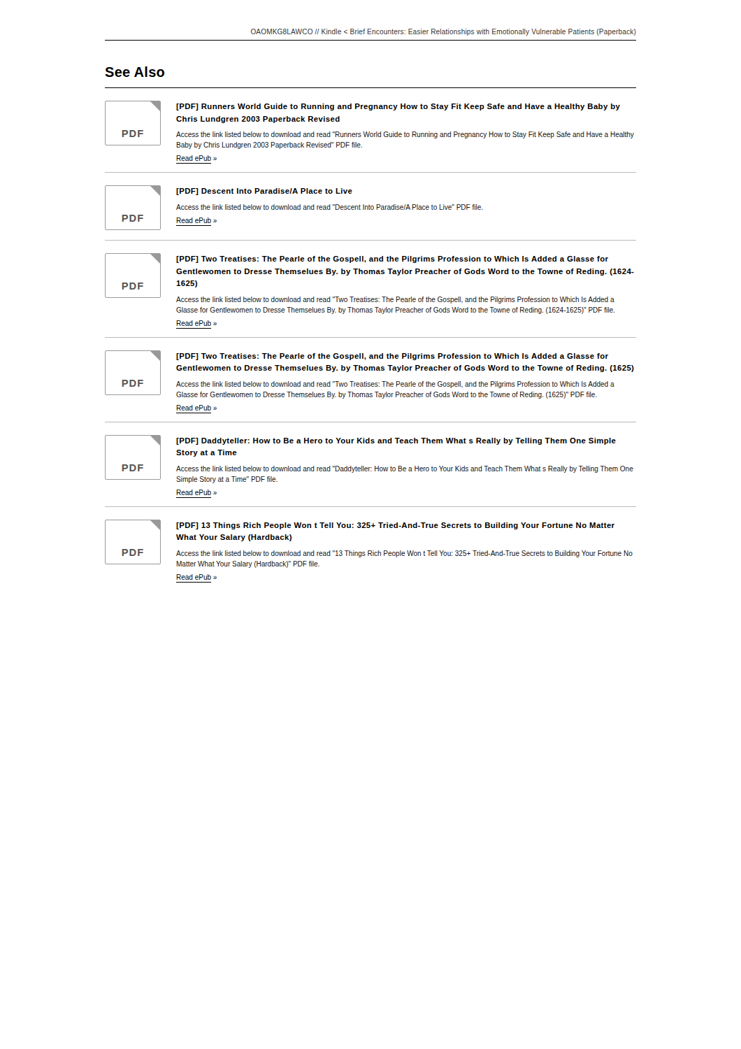OAOMKG8LAWCO // Kindle < Brief Encounters: Easier Relationships with Emotionally Vulnerable Patients (Paperback)
See Also
PDF
[PDF] Runners World Guide to Running and Pregnancy How to Stay Fit Keep Safe and Have a Healthy Baby by Chris Lundgren 2003 Paperback Revised
Access the link listed below to download and read "Runners World Guide to Running and Pregnancy How to Stay Fit Keep Safe and Have a Healthy Baby by Chris Lundgren 2003 Paperback Revised" PDF file.
Read ePub »
PDF
[PDF] Descent Into Paradise/A Place to Live
Access the link listed below to download and read "Descent Into Paradise/A Place to Live" PDF file.
Read ePub »
PDF
[PDF] Two Treatises: The Pearle of the Gospell, and the Pilgrims Profession to Which Is Added a Glasse for Gentlewomen to Dresse Themselues By. by Thomas Taylor Preacher of Gods Word to the Towne of Reding. (1624-1625)
Access the link listed below to download and read "Two Treatises: The Pearle of the Gospell, and the Pilgrims Profession to Which Is Added a Glasse for Gentlewomen to Dresse Themselues By. by Thomas Taylor Preacher of Gods Word to the Towne of Reding. (1624-1625)" PDF file.
Read ePub »
PDF
[PDF] Two Treatises: The Pearle of the Gospell, and the Pilgrims Profession to Which Is Added a Glasse for Gentlewomen to Dresse Themselues By. by Thomas Taylor Preacher of Gods Word to the Towne of Reding. (1625)
Access the link listed below to download and read "Two Treatises: The Pearle of the Gospell, and the Pilgrims Profession to Which Is Added a Glasse for Gentlewomen to Dresse Themselues By. by Thomas Taylor Preacher of Gods Word to the Towne of Reding. (1625)" PDF file.
Read ePub »
PDF
[PDF] Daddyteller: How to Be a Hero to Your Kids and Teach Them What s Really by Telling Them One Simple Story at a Time
Access the link listed below to download and read "Daddyteller: How to Be a Hero to Your Kids and Teach Them What s Really by Telling Them One Simple Story at a Time" PDF file.
Read ePub »
PDF
[PDF] 13 Things Rich People Won t Tell You: 325+ Tried-And-True Secrets to Building Your Fortune No Matter What Your Salary (Hardback)
Access the link listed below to download and read "13 Things Rich People Won t Tell You: 325+ Tried-And-True Secrets to Building Your Fortune No Matter What Your Salary (Hardback)" PDF file.
Read ePub »